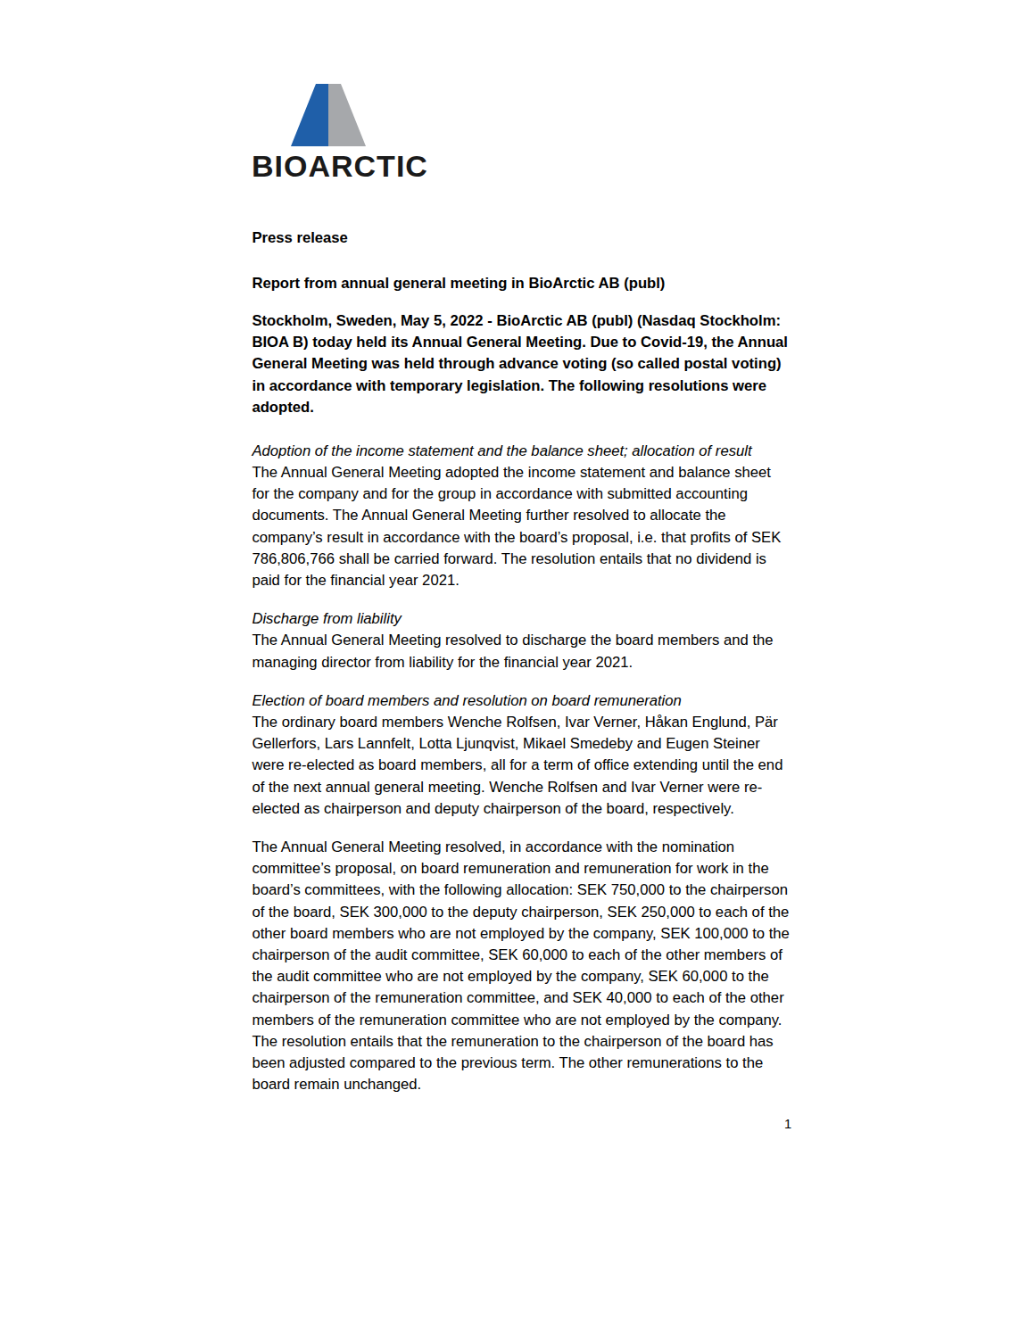BIOARCTIC
Press release
Report from annual general meeting in BioArctic AB (publ)
Stockholm, Sweden, May 5, 2022 - BioArctic AB (publ) (Nasdaq Stockholm: BIOA B) today held its Annual General Meeting. Due to Covid-19, the Annual General Meeting was held through advance voting (so called postal voting) in accordance with temporary legislation. The following resolutions were adopted.
Adoption of the income statement and the balance sheet; allocation of result
The Annual General Meeting adopted the income statement and balance sheet for the company and for the group in accordance with submitted accounting documents. The Annual General Meeting further resolved to allocate the company’s result in accordance with the board’s proposal, i.e. that profits of SEK 786,806,766 shall be carried forward. The resolution entails that no dividend is paid for the financial year 2021.
Discharge from liability
The Annual General Meeting resolved to discharge the board members and the managing director from liability for the financial year 2021.
Election of board members and resolution on board remuneration
The ordinary board members Wenche Rolfsen, Ivar Verner, Håkan Englund, Pär Gellerfors, Lars Lannfelt, Lotta Ljunqvist, Mikael Smedeby and Eugen Steiner were re-elected as board members, all for a term of office extending until the end of the next annual general meeting. Wenche Rolfsen and Ivar Verner were re-elected as chairperson and deputy chairperson of the board, respectively.
The Annual General Meeting resolved, in accordance with the nomination committee’s proposal, on board remuneration and remuneration for work in the board’s committees, with the following allocation: SEK 750,000 to the chairperson of the board, SEK 300,000 to the deputy chairperson, SEK 250,000 to each of the other board members who are not employed by the company, SEK 100,000 to the chairperson of the audit committee, SEK 60,000 to each of the other members of the audit committee who are not employed by the company, SEK 60,000 to the chairperson of the remuneration committee, and SEK 40,000 to each of the other members of the remuneration committee who are not employed by the company. The resolution entails that the remuneration to the chairperson of the board has been adjusted compared to the previous term. The other remunerations to the board remain unchanged.
1